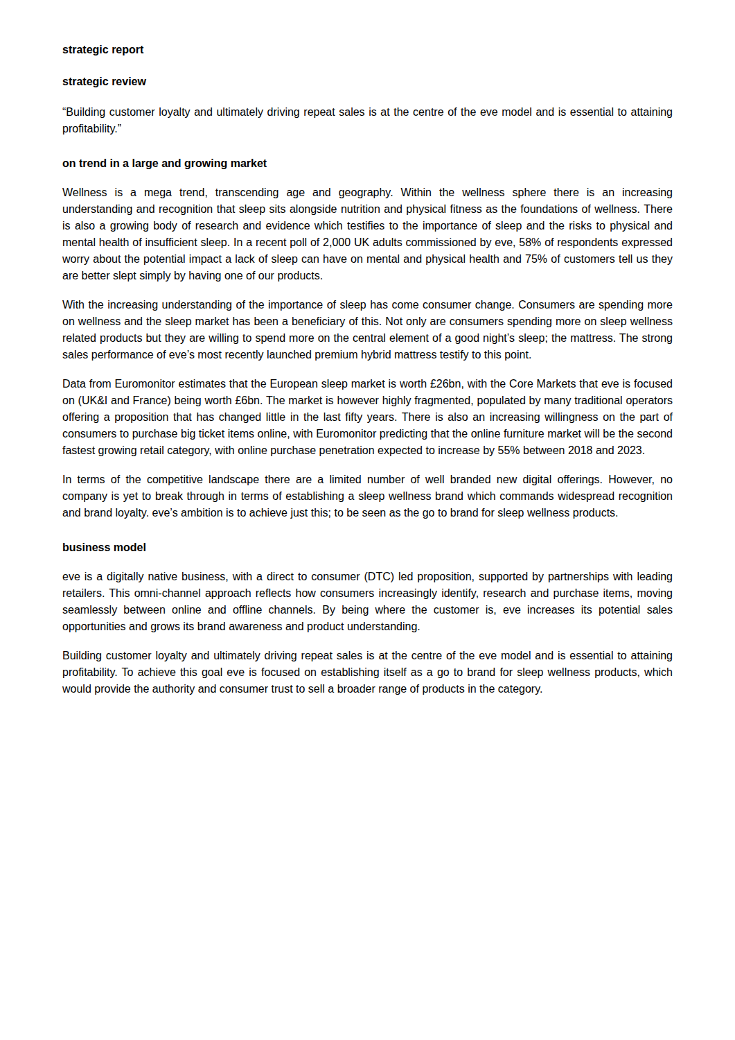strategic report
strategic review
“Building customer loyalty and ultimately driving repeat sales is at the centre of the eve model and is essential to attaining profitability.”
on trend in a large and growing market
Wellness is a mega trend, transcending age and geography. Within the wellness sphere there is an increasing understanding and recognition that sleep sits alongside nutrition and physical fitness as the foundations of wellness. There is also a growing body of research and evidence which testifies to the importance of sleep and the risks to physical and mental health of insufficient sleep. In a recent poll of 2,000 UK adults commissioned by eve, 58% of respondents expressed worry about the potential impact a lack of sleep can have on mental and physical health and 75% of customers tell us they are better slept simply by having one of our products.
With the increasing understanding of the importance of sleep has come consumer change. Consumers are spending more on wellness and the sleep market has been a beneficiary of this. Not only are consumers spending more on sleep wellness related products but they are willing to spend more on the central element of a good night’s sleep; the mattress. The strong sales performance of eve’s most recently launched premium hybrid mattress testify to this point.
Data from Euromonitor estimates that the European sleep market is worth £26bn, with the Core Markets that eve is focused on (UK&I and France) being worth £6bn. The market is however highly fragmented, populated by many traditional operators offering a proposition that has changed little in the last fifty years. There is also an increasing willingness on the part of consumers to purchase big ticket items online, with Euromonitor predicting that the online furniture market will be the second fastest growing retail category, with online purchase penetration expected to increase by 55% between 2018 and 2023.
In terms of the competitive landscape there are a limited number of well branded new digital offerings. However, no company is yet to break through in terms of establishing a sleep wellness brand which commands widespread recognition and brand loyalty. eve’s ambition is to achieve just this; to be seen as the go to brand for sleep wellness products.
business model
eve is a digitally native business, with a direct to consumer (DTC) led proposition, supported by partnerships with leading retailers. This omni-channel approach reflects how consumers increasingly identify, research and purchase items, moving seamlessly between online and offline channels. By being where the customer is, eve increases its potential sales opportunities and grows its brand awareness and product understanding.
Building customer loyalty and ultimately driving repeat sales is at the centre of the eve model and is essential to attaining profitability. To achieve this goal eve is focused on establishing itself as a go to brand for sleep wellness products, which would provide the authority and consumer trust to sell a broader range of products in the category.